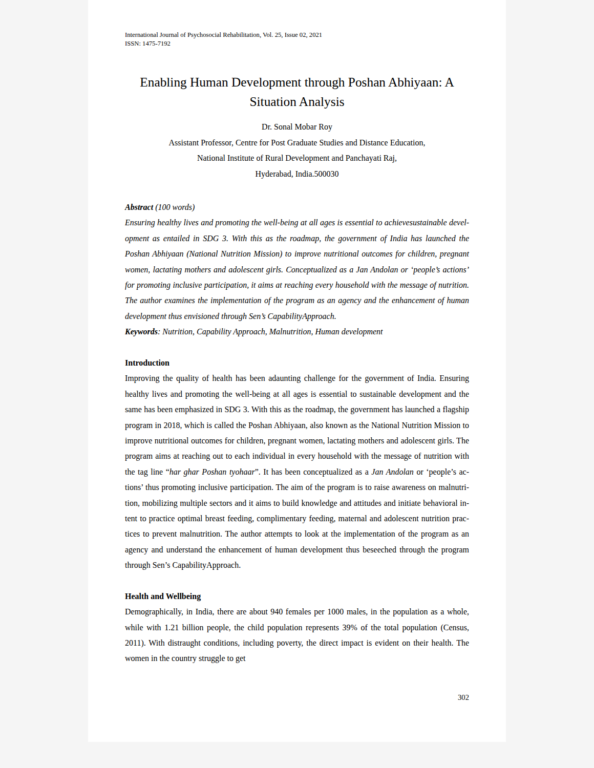International Journal of Psychosocial Rehabilitation, Vol. 25, Issue 02, 2021
ISSN: 1475-7192
Enabling Human Development through Poshan Abhiyaan: A Situation Analysis
Dr. Sonal Mobar Roy
Assistant Professor, Centre for Post Graduate Studies and Distance Education,
National Institute of Rural Development and Panchayati Raj,
Hyderabad, India.500030
Abstract (100 words)
Ensuring healthy lives and promoting the well-being at all ages is essential to achievesustainable development as entailed in SDG 3. With this as the roadmap, the government of India has launched the Poshan Abhiyaan (National Nutrition Mission) to improve nutritional outcomes for children, pregnant women, lactating mothers and adolescent girls. Conceptualized as a Jan Andolan or ‘people’s actions’ for promoting inclusive participation, it aims at reaching every household with the message of nutrition. The author examines the implementation of the program as an agency and the enhancement of human development thus envisioned through Sen’s CapabilityApproach.
Keywords: Nutrition, Capability Approach, Malnutrition, Human development
Introduction
Improving the quality of health has been adaunting challenge for the government of India. Ensuring healthy lives and promoting the well-being at all ages is essential to sustainable development and the same has been emphasized in SDG 3. With this as the roadmap, the government has launched a flagship program in 2018, which is called the Poshan Abhiyaan, also known as the National Nutrition Mission to improve nutritional outcomes for children, pregnant women, lactating mothers and adolescent girls. The program aims at reaching out to each individual in every household with the message of nutrition with the tag line “har ghar Poshan tyohaar”. It has been conceptualized as a Jan Andolan or ‘people’s actions’ thus promoting inclusive participation. The aim of the program is to raise awareness on malnutrition, mobilizing multiple sectors and it aims to build knowledge and attitudes and initiate behavioral intent to practice optimal breast feeding, complimentary feeding, maternal and adolescent nutrition practices to prevent malnutrition. The author attempts to look at the implementation of the program as an agency and understand the enhancement of human development thus beseeched through the program through Sen’s CapabilityApproach.
Health and Wellbeing
Demographically, in India, there are about 940 females per 1000 males, in the population as a whole, while with 1.21 billion people, the child population represents 39% of the total population (Census, 2011). With distraught conditions, including poverty, the direct impact is evident on their health. The women in the country struggle to get
302